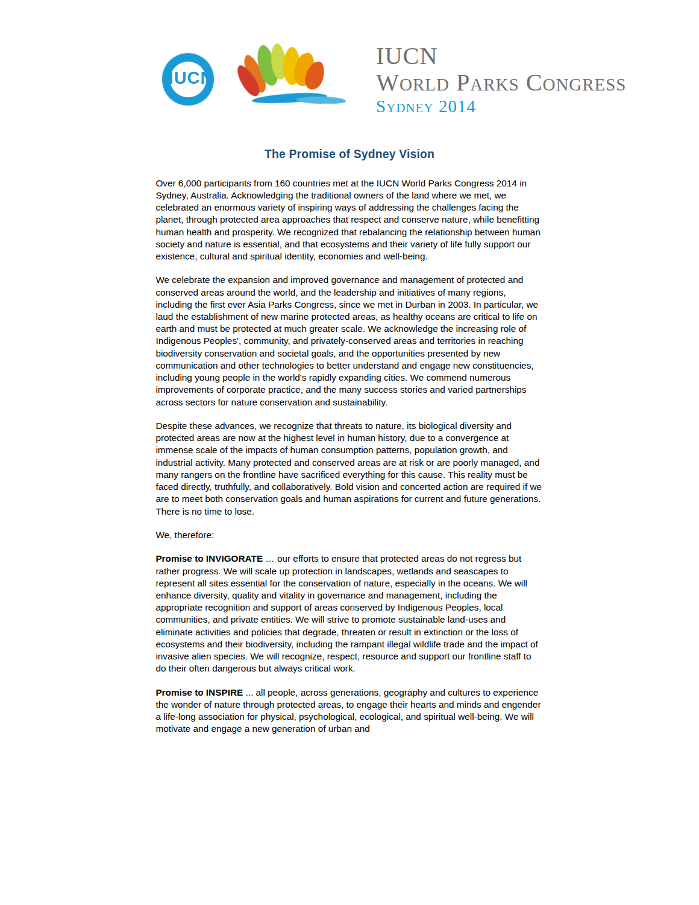IUCN
IUCN
WORLD PARKS CONGRESS
SYDNEY 2014
The Promise of Sydney Vision
Over 6,000 participants from 160 countries met at the IUCN World Parks Congress 2014 in Sydney, Australia. Acknowledging the traditional owners of the land where we met, we celebrated an enormous variety of inspiring ways of addressing the challenges facing the planet, through protected area approaches that respect and conserve nature, while benefitting human health and prosperity. We recognized that rebalancing the relationship between human society and nature is essential, and that ecosystems and their variety of life fully support our existence, cultural and spiritual identity, economies and well-being.
We celebrate the expansion and improved governance and management of protected and conserved areas around the world, and the leadership and initiatives of many regions, including the first ever Asia Parks Congress, since we met in Durban in 2003. In particular, we laud the establishment of new marine protected areas, as healthy oceans are critical to life on earth and must be protected at much greater scale. We acknowledge the increasing role of Indigenous Peoples', community, and privately-conserved areas and territories in reaching biodiversity conservation and societal goals, and the opportunities presented by new communication and other technologies to better understand and engage new constituencies, including young people in the world's rapidly expanding cities. We commend numerous improvements of corporate practice, and the many success stories and varied partnerships across sectors for nature conservation and sustainability.
Despite these advances, we recognize that threats to nature, its biological diversity and protected areas are now at the highest level in human history, due to a convergence at immense scale of the impacts of human consumption patterns, population growth, and industrial activity. Many protected and conserved areas are at risk or are poorly managed, and many rangers on the frontline have sacrificed everything for this cause. This reality must be faced directly, truthfully, and collaboratively. Bold vision and concerted action are required if we are to meet both conservation goals and human aspirations for current and future generations. There is no time to lose.
We, therefore:
Promise to INVIGORATE … our efforts to ensure that protected areas do not regress but rather progress. We will scale up protection in landscapes, wetlands and seascapes to represent all sites essential for the conservation of nature, especially in the oceans. We will enhance diversity, quality and vitality in governance and management, including the appropriate recognition and support of areas conserved by Indigenous Peoples, local communities, and private entities. We will strive to promote sustainable land-uses and eliminate activities and policies that degrade, threaten or result in extinction or the loss of ecosystems and their biodiversity, including the rampant illegal wildlife trade and the impact of invasive alien species. We will recognize, respect, resource and support our frontline staff to do their often dangerous but always critical work.
Promise to INSPIRE ... all people, across generations, geography and cultures to experience the wonder of nature through protected areas, to engage their hearts and minds and engender a life-long association for physical, psychological, ecological, and spiritual well-being. We will motivate and engage a new generation of urban and